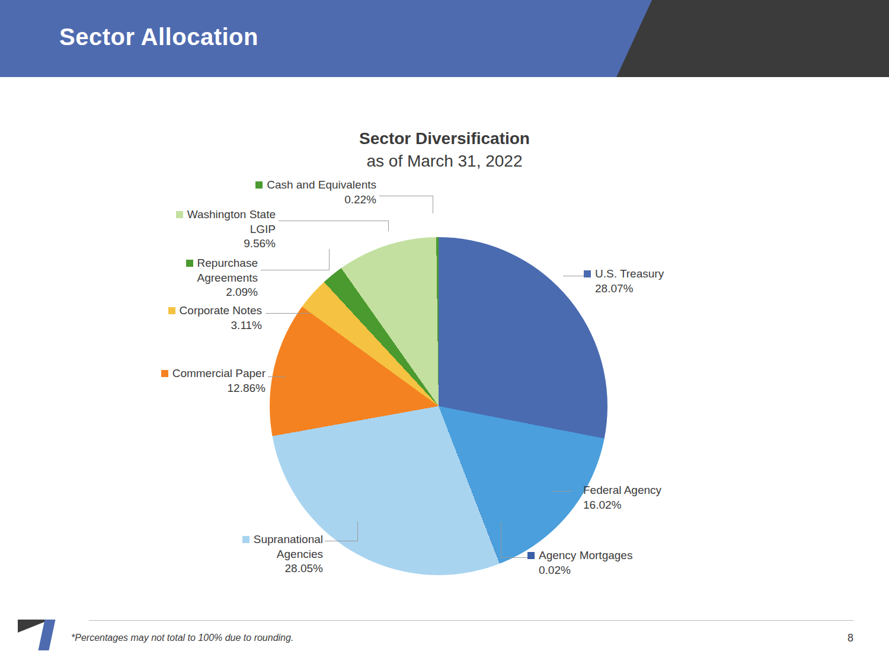Sector Allocation
Sector Diversification
as of March 31, 2022
U.S. Treasury
28.07%
Federal Agency
16.02%
Agency Mortgages
0.02%
Cash and Equivalents
0.22%
Washington State
LGIP
9.56%
Repurchase
Agreements
2.09%
Corporate Notes
3.11%
Commercial Paper
12.86%
Supranational
Agencies
28.05%
*Percentages may not total to 100% due to rounding.
8